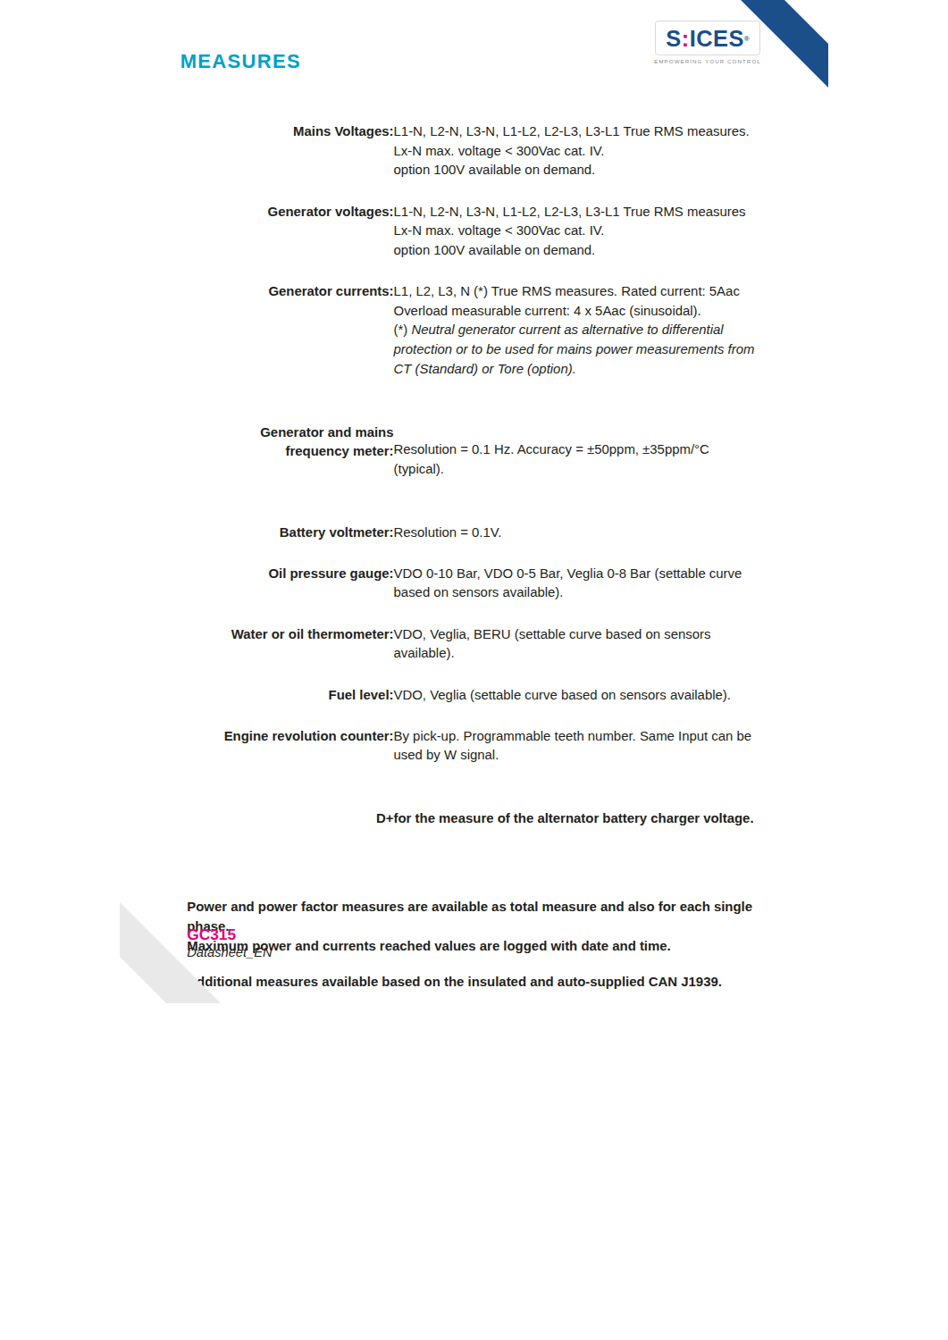Measures
S: ICES®
Empowering your control
| Mains Voltages: | L1-N, L2-N, L3-N, L1-L2, L2-L3, L3-L1 True RMS measures. Lx-N max. voltage < 300Vac cat. IV. option 100V available on demand. |
| Generator voltages: | L1-N, L2-N, L3-N, L1-L2, L2-L3, L3-L1 True RMS measures Lx-N max. voltage < 300Vac cat. IV. option 100V available on demand. |
| Generator currents: | L1, L2, L3, N (*) True RMS measures. Rated current: 5Aac Overload measurable current: 4 x 5Aac (sinusoidal). (*) Neutral generator current as alternative to differential protection or to be used for mains power measurements from CT (Standard) or Tore (option). |
| Generator and mains frequency meter: | Resolution = 0.1 Hz. Accuracy = ±50ppm, ±35ppm/°C (typical). |
| Battery voltmeter: | Resolution = 0.1V. |
| Oil pressure gauge: | VDO 0-10 Bar, VDO 0-5 Bar, Veglia 0-8 Bar (settable curve based on sensors available). |
| Water or oil thermometer: | VDO, Veglia, BERU (settable curve based on sensors available). |
| Fuel level: | VDO, Veglia (settable curve based on sensors available). |
| Engine revolution counter: | By pick-up. Programmable teeth number. Same Input can be used by W signal. |
| D+ | for the measure of the alternator battery charger voltage. |
Power and power factor measures are available as total measure and also for each single phase.
Maximum power and currents reached values are logged with date and time.
Additional measures available based on the insulated and auto-supplied CAN J1939.
GC315
Datasheet_EN